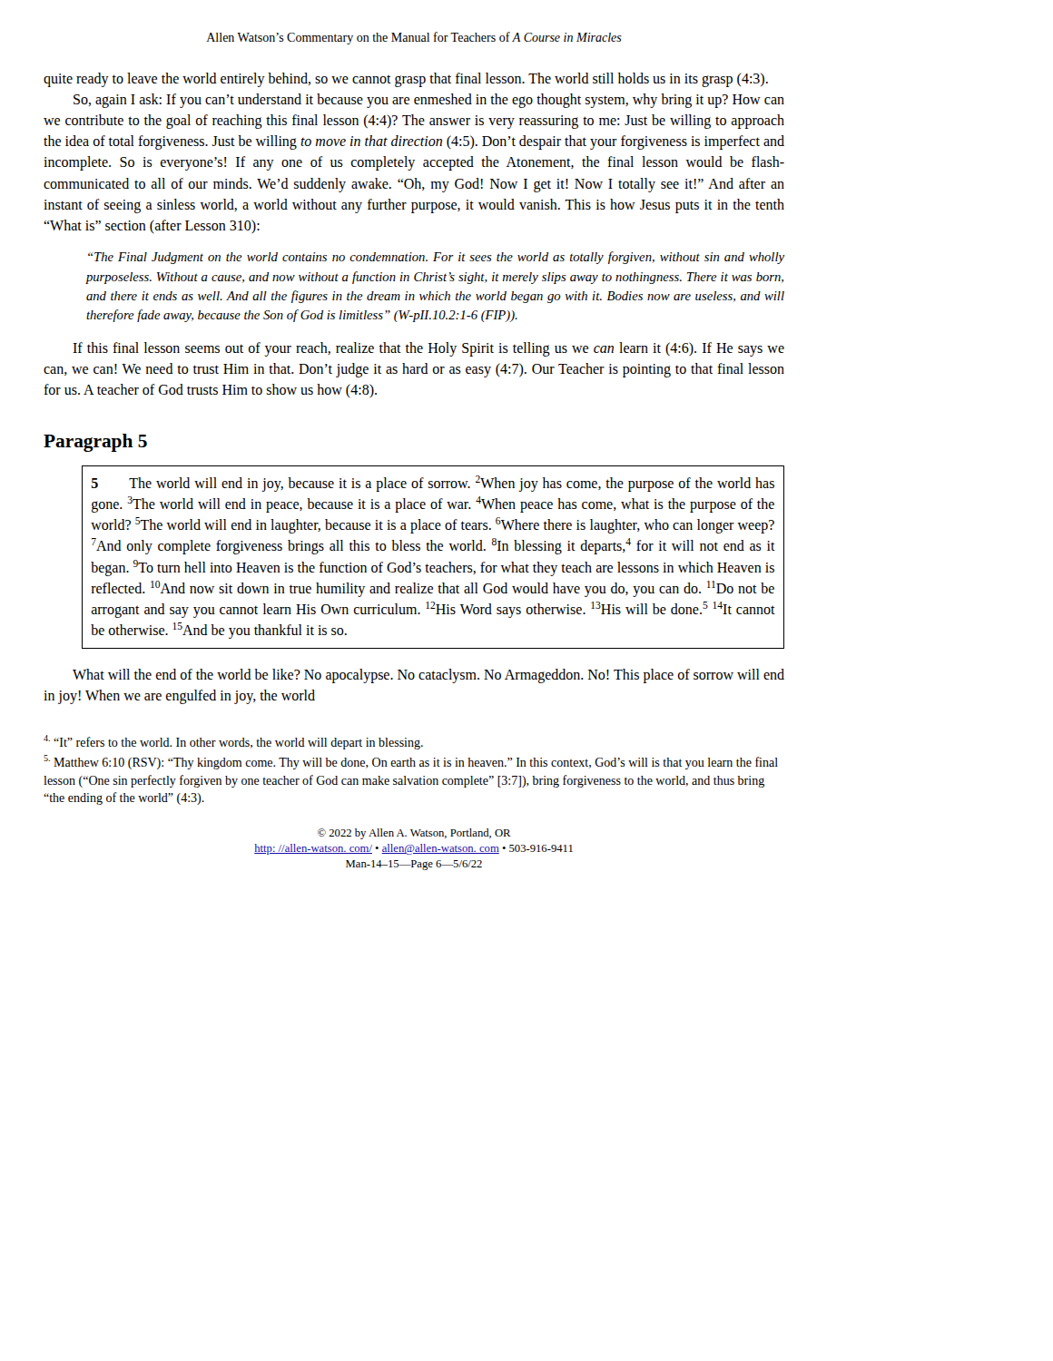Allen Watson’s Commentary on the Manual for Teachers of A Course in Miracles
quite ready to leave the world entirely behind, so we cannot grasp that final lesson. The world still holds us in its grasp (4:3).
So, again I ask: If you can’t understand it because you are enmeshed in the ego thought system, why bring it up? How can we contribute to the goal of reaching this final lesson (4:4)? The answer is very reassuring to me: Just be willing to approach the idea of total forgiveness. Just be willing to move in that direction (4:5). Don’t despair that your forgiveness is imperfect and incomplete. So is everyone’s! If any one of us completely accepted the Atonement, the final lesson would be flash-communicated to all of our minds. We’d suddenly awake. “Oh, my God! Now I get it! Now I totally see it!” And after an instant of seeing a sinless world, a world without any further purpose, it would vanish. This is how Jesus puts it in the tenth “What is” section (after Lesson 310):
“The Final Judgment on the world contains no condemnation. For it sees the world as totally forgiven, without sin and wholly purposeless. Without a cause, and now without a function in Christ’s sight, it merely slips away to nothingness. There it was born, and there it ends as well. And all the figures in the dream in which the world began go with it. Bodies now are useless, and will therefore fade away, because the Son of God is limitless” (W-pII.10.2:1-6 (FIP)).
If this final lesson seems out of your reach, realize that the Holy Spirit is telling us we can learn it (4:6). If He says we can, we can! We need to trust Him in that. Don’t judge it as hard or as easy (4:7). Our Teacher is pointing to that final lesson for us. A teacher of God trusts Him to show us how (4:8).
Paragraph 5
5 The world will end in joy, because it is a place of sorrow. 2When joy has come, the purpose of the world has gone. 3The world will end in peace, because it is a place of war. 4When peace has come, what is the purpose of the world? 5The world will end in laughter, because it is a place of tears. 6Where there is laughter, who can longer weep? 7And only complete forgiveness brings all this to bless the world. 8In blessing it departs,4 for it will not end as it began. 9To turn hell into Heaven is the function of God’s teachers, for what they teach are lessons in which Heaven is reflected. 10And now sit down in true humility and realize that all God would have you do, you can do. 11Do not be arrogant and say you cannot learn His Own curriculum. 12His Word says otherwise. 13His will be done.5 14It cannot be otherwise. 15And be you thankful it is so.
What will the end of the world be like? No apocalypse. No cataclysm. No Armageddon. No! This place of sorrow will end in joy! When we are engulfed in joy, the world
4. “It” refers to the world. In other words, the world will depart in blessing.
5. Matthew 6:10 (RSV): “Thy kingdom come. Thy will be done, On earth as it is in heaven.” In this context, God’s will is that you learn the final lesson (“One sin perfectly forgiven by one teacher of God can make salvation complete” [3:7]), bring forgiveness to the world, and thus bring “the ending of the world” (4:3).
© 2022 by Allen A. Watson, Portland, OR
http: //allen-watson. com/ • allen@allen-watson. com • 503-916-9411
Man-14–15—Page 6—5/6/22